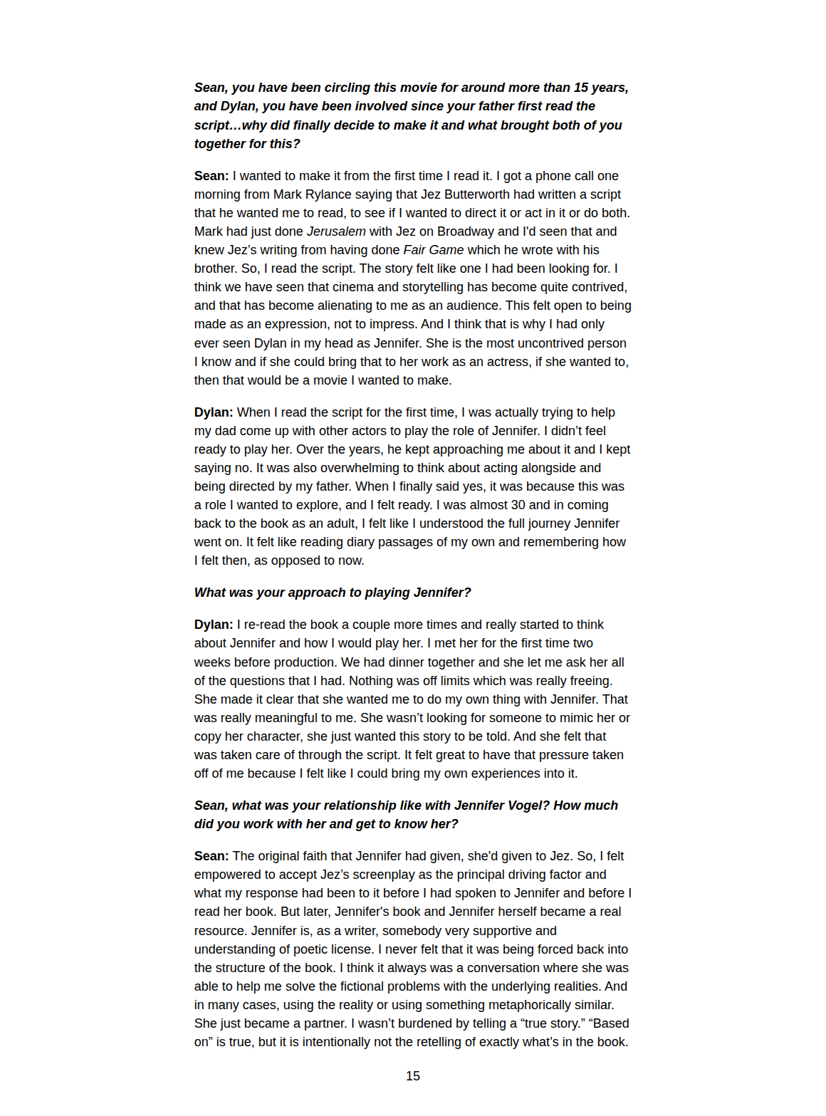Sean, you have been circling this movie for around more than 15 years, and Dylan, you have been involved since your father first read the script…why did finally decide to make it and what brought both of you together for this?
Sean: I wanted to make it from the first time I read it. I got a phone call one morning from Mark Rylance saying that Jez Butterworth had written a script that he wanted me to read, to see if I wanted to direct it or act in it or do both. Mark had just done Jerusalem with Jez on Broadway and I'd seen that and knew Jez’s writing from having done Fair Game which he wrote with his brother. So, I read the script. The story felt like one I had been looking for. I think we have seen that cinema and storytelling has become quite contrived, and that has become alienating to me as an audience. This felt open to being made as an expression, not to impress. And I think that is why I had only ever seen Dylan in my head as Jennifer. She is the most uncontrived person I know and if she could bring that to her work as an actress, if she wanted to, then that would be a movie I wanted to make.
Dylan: When I read the script for the first time, I was actually trying to help my dad come up with other actors to play the role of Jennifer. I didn’t feel ready to play her. Over the years, he kept approaching me about it and I kept saying no. It was also overwhelming to think about acting alongside and being directed by my father. When I finally said yes, it was because this was a role I wanted to explore, and I felt ready. I was almost 30 and in coming back to the book as an adult, I felt like I understood the full journey Jennifer went on. It felt like reading diary passages of my own and remembering how I felt then, as opposed to now.
What was your approach to playing Jennifer?
Dylan: I re-read the book a couple more times and really started to think about Jennifer and how I would play her. I met her for the first time two weeks before production. We had dinner together and she let me ask her all of the questions that I had. Nothing was off limits which was really freeing. She made it clear that she wanted me to do my own thing with Jennifer. That was really meaningful to me. She wasn’t looking for someone to mimic her or copy her character, she just wanted this story to be told. And she felt that was taken care of through the script. It felt great to have that pressure taken off of me because I felt like I could bring my own experiences into it.
Sean, what was your relationship like with Jennifer Vogel? How much did you work with her and get to know her?
Sean: The original faith that Jennifer had given, she'd given to Jez. So, I felt empowered to accept Jez’s screenplay as the principal driving factor and what my response had been to it before I had spoken to Jennifer and before I read her book. But later, Jennifer's book and Jennifer herself became a real resource. Jennifer is, as a writer, somebody very supportive and understanding of poetic license. I never felt that it was being forced back into the structure of the book. I think it always was a conversation where she was able to help me solve the fictional problems with the underlying realities. And in many cases, using the reality or using something metaphorically similar. She just became a partner. I wasn’t burdened by telling a “true story.” “Based on” is true, but it is intentionally not the retelling of exactly what’s in the book.
15